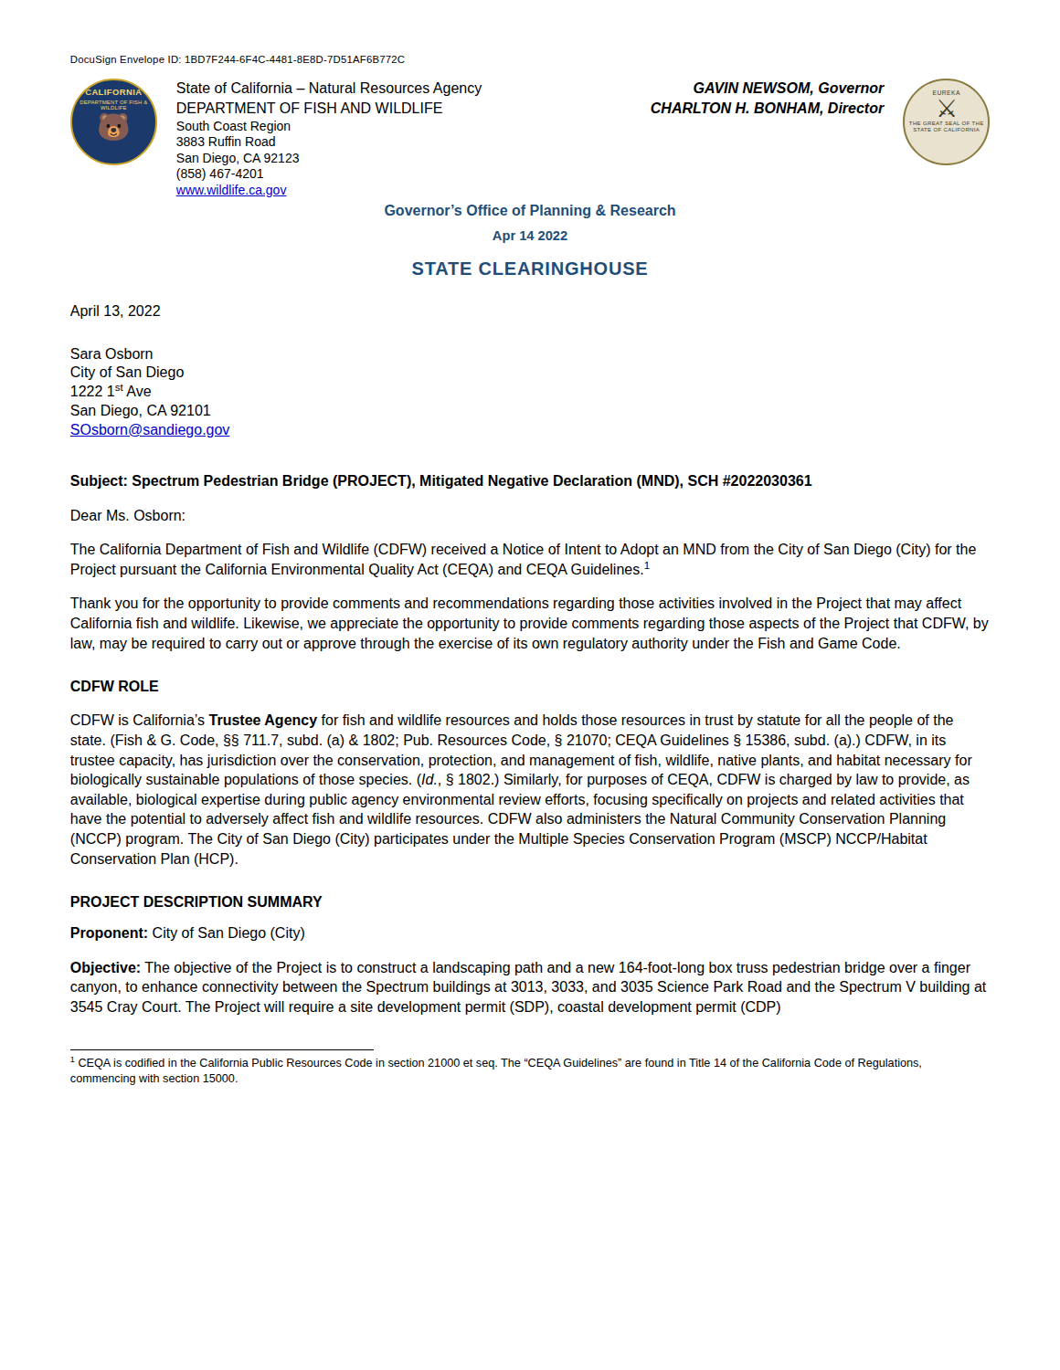DocuSign Envelope ID: 1BD7F244-6F4C-4481-8E8D-7D51AF6B772C
CALIFORNIA
DEPARTMENT OF FISH & WILDLIFE
🐻
State of California – Natural Resources Agency GAVIN NEWSOM, Governor
DEPARTMENT OF FISH AND WILDLIFE CHARLTON H. BONHAM, Director
South Coast Region
3883 Ruffin Road
San Diego, CA 92123
(858) 467-4201
www.wildlife.ca.gov
EUREKA
⚔
THE GREAT SEAL OF THE STATE OF CALIFORNIA
Governor’s Office of Planning & Research
Apr 14 2022
STATE CLEARINGHOUSE
April 13, 2022
Sara Osborn
City of San Diego
1222 1st Ave
San Diego, CA 92101
SOsborn@sandiego.gov
Subject: Spectrum Pedestrian Bridge (PROJECT), Mitigated Negative Declaration (MND), SCH #2022030361
Dear Ms. Osborn:
The California Department of Fish and Wildlife (CDFW) received a Notice of Intent to Adopt an MND from the City of San Diego (City) for the Project pursuant the California Environmental Quality Act (CEQA) and CEQA Guidelines.1
Thank you for the opportunity to provide comments and recommendations regarding those activities involved in the Project that may affect California fish and wildlife. Likewise, we appreciate the opportunity to provide comments regarding those aspects of the Project that CDFW, by law, may be required to carry out or approve through the exercise of its own regulatory authority under the Fish and Game Code.
CDFW ROLE
CDFW is California’s Trustee Agency for fish and wildlife resources and holds those resources in trust by statute for all the people of the state. (Fish & G. Code, §§ 711.7, subd. (a) & 1802; Pub. Resources Code, § 21070; CEQA Guidelines § 15386, subd. (a).) CDFW, in its trustee capacity, has jurisdiction over the conservation, protection, and management of fish, wildlife, native plants, and habitat necessary for biologically sustainable populations of those species. (Id., § 1802.) Similarly, for purposes of CEQA, CDFW is charged by law to provide, as available, biological expertise during public agency environmental review efforts, focusing specifically on projects and related activities that have the potential to adversely affect fish and wildlife resources. CDFW also administers the Natural Community Conservation Planning (NCCP) program. The City of San Diego (City) participates under the Multiple Species Conservation Program (MSCP) NCCP/Habitat Conservation Plan (HCP).
PROJECT DESCRIPTION SUMMARY
Proponent: City of San Diego (City)
Objective: The objective of the Project is to construct a landscaping path and a new 164-foot-long box truss pedestrian bridge over a finger canyon, to enhance connectivity between the Spectrum buildings at 3013, 3033, and 3035 Science Park Road and the Spectrum V building at 3545 Cray Court. The Project will require a site development permit (SDP), coastal development permit (CDP)
1 CEQA is codified in the California Public Resources Code in section 21000 et seq. The “CEQA Guidelines” are found in Title 14 of the California Code of Regulations, commencing with section 15000.